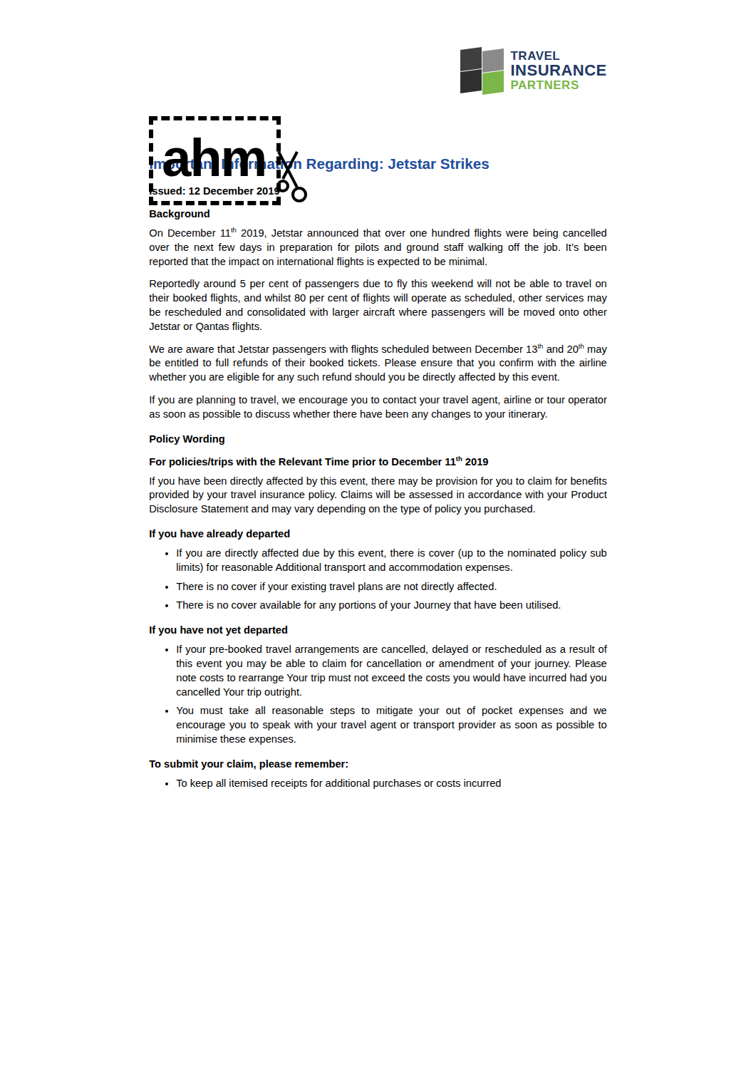TRAVEL
INSURANCE
PARTNERS
ahm
Important Information Regarding: Jetstar Strikes
Issued: 12 December 2019
Background
On December 11th 2019, Jetstar announced that over one hundred flights were being cancelled over the next few days in preparation for pilots and ground staff walking off the job. It’s been reported that the impact on international flights is expected to be minimal.
Reportedly around 5 per cent of passengers due to fly this weekend will not be able to travel on their booked flights, and whilst 80 per cent of flights will operate as scheduled, other services may be rescheduled and consolidated with larger aircraft where passengers will be moved onto other Jetstar or Qantas flights.
We are aware that Jetstar passengers with flights scheduled between December 13th and 20th may be entitled to full refunds of their booked tickets. Please ensure that you confirm with the airline whether you are eligible for any such refund should you be directly affected by this event.
If you are planning to travel, we encourage you to contact your travel agent, airline or tour operator as soon as possible to discuss whether there have been any changes to your itinerary.
Policy Wording
For policies/trips with the Relevant Time prior to December 11th 2019
If you have been directly affected by this event, there may be provision for you to claim for benefits provided by your travel insurance policy. Claims will be assessed in accordance with your Product Disclosure Statement and may vary depending on the type of policy you purchased.
If you have already departed
If you are directly affected due by this event, there is cover (up to the nominated policy sub limits) for reasonable Additional transport and accommodation expenses.
There is no cover if your existing travel plans are not directly affected.
There is no cover available for any portions of your Journey that have been utilised.
If you have not yet departed
If your pre-booked travel arrangements are cancelled, delayed or rescheduled as a result of this event you may be able to claim for cancellation or amendment of your journey. Please note costs to rearrange Your trip must not exceed the costs you would have incurred had you cancelled Your trip outright.
You must take all reasonable steps to mitigate your out of pocket expenses and we encourage you to speak with your travel agent or transport provider as soon as possible to minimise these expenses.
To submit your claim, please remember:
To keep all itemised receipts for additional purchases or costs incurred